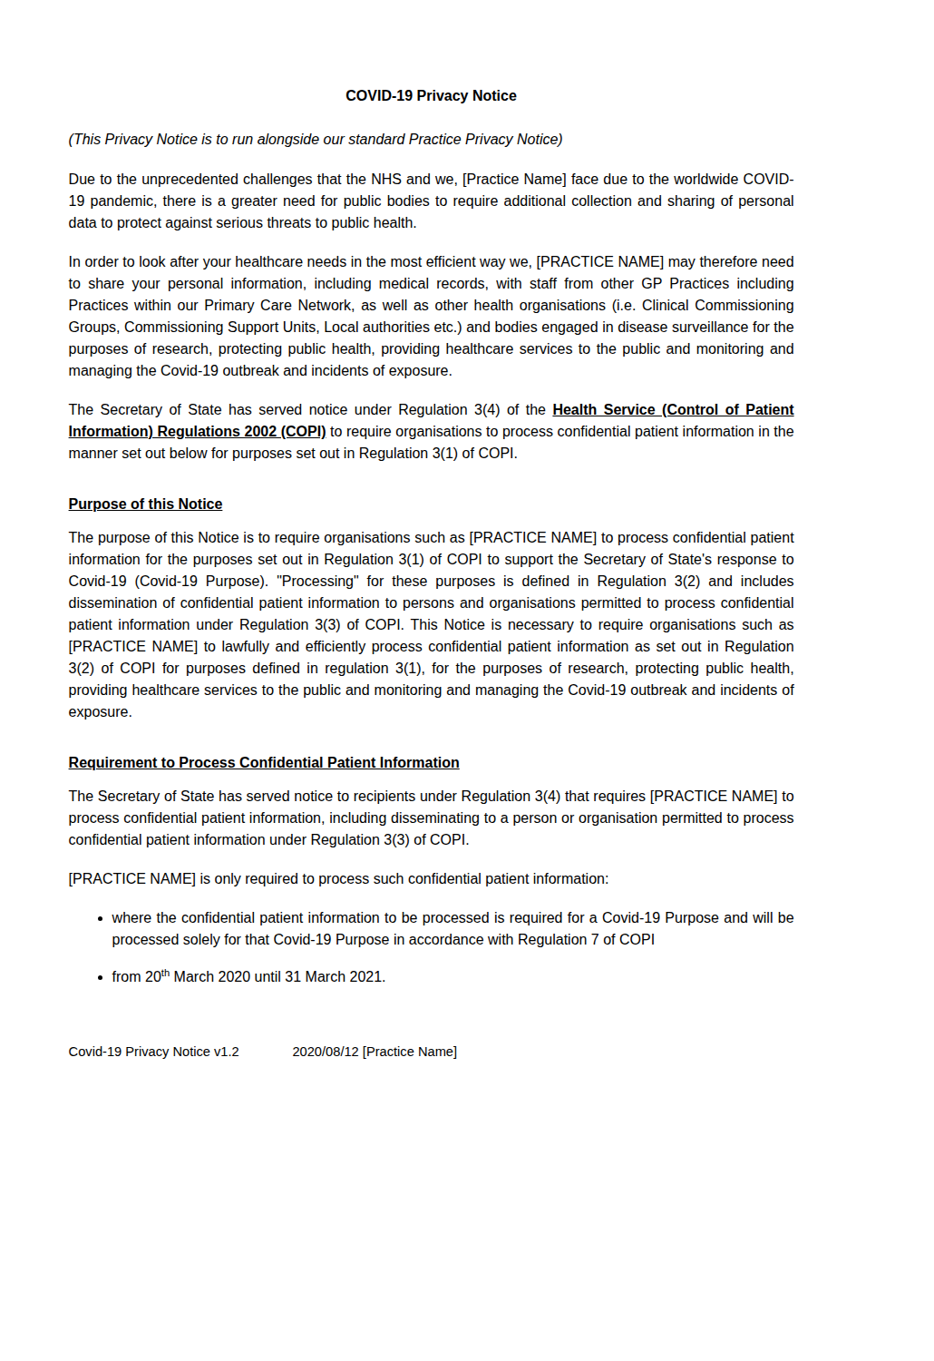COVID-19 Privacy Notice
(This Privacy Notice is to run alongside our standard Practice Privacy Notice)
Due to the unprecedented challenges that the NHS and we, [Practice Name] face due to the worldwide COVID-19 pandemic, there is a greater need for public bodies to require additional collection and sharing of personal data to protect against serious threats to public health.
In order to look after your healthcare needs in the most efficient way we, [PRACTICE NAME] may therefore need to share your personal information, including medical records, with staff from other GP Practices including Practices within our Primary Care Network, as well as other health organisations (i.e. Clinical Commissioning Groups, Commissioning Support Units, Local authorities etc.) and bodies engaged in disease surveillance for the purposes of research, protecting public health, providing healthcare services to the public and monitoring and managing the Covid-19 outbreak and incidents of exposure.
The Secretary of State has served notice under Regulation 3(4) of the Health Service (Control of Patient Information) Regulations 2002 (COPI) to require organisations to process confidential patient information in the manner set out below for purposes set out in Regulation 3(1) of COPI.
Purpose of this Notice
The purpose of this Notice is to require organisations such as [PRACTICE NAME] to process confidential patient information for the purposes set out in Regulation 3(1) of COPI to support the Secretary of State's response to Covid-19 (Covid-19 Purpose). "Processing" for these purposes is defined in Regulation 3(2) and includes dissemination of confidential patient information to persons and organisations permitted to process confidential patient information under Regulation 3(3) of COPI. This Notice is necessary to require organisations such as [PRACTICE NAME] to lawfully and efficiently process confidential patient information as set out in Regulation 3(2) of COPI for purposes defined in regulation 3(1), for the purposes of research, protecting public health, providing healthcare services to the public and monitoring and managing the Covid-19 outbreak and incidents of exposure.
Requirement to Process Confidential Patient Information
The Secretary of State has served notice to recipients under Regulation 3(4) that requires [PRACTICE NAME] to process confidential patient information, including disseminating to a person or organisation permitted to process confidential patient information under Regulation 3(3) of COPI.
[PRACTICE NAME] is only required to process such confidential patient information:
where the confidential patient information to be processed is required for a Covid-19 Purpose and will be processed solely for that Covid-19 Purpose in accordance with Regulation 7 of COPI
from 20th March 2020 until 31 March 2021.
Covid-19 Privacy Notice v1.2 2020/08/12 [Practice Name]